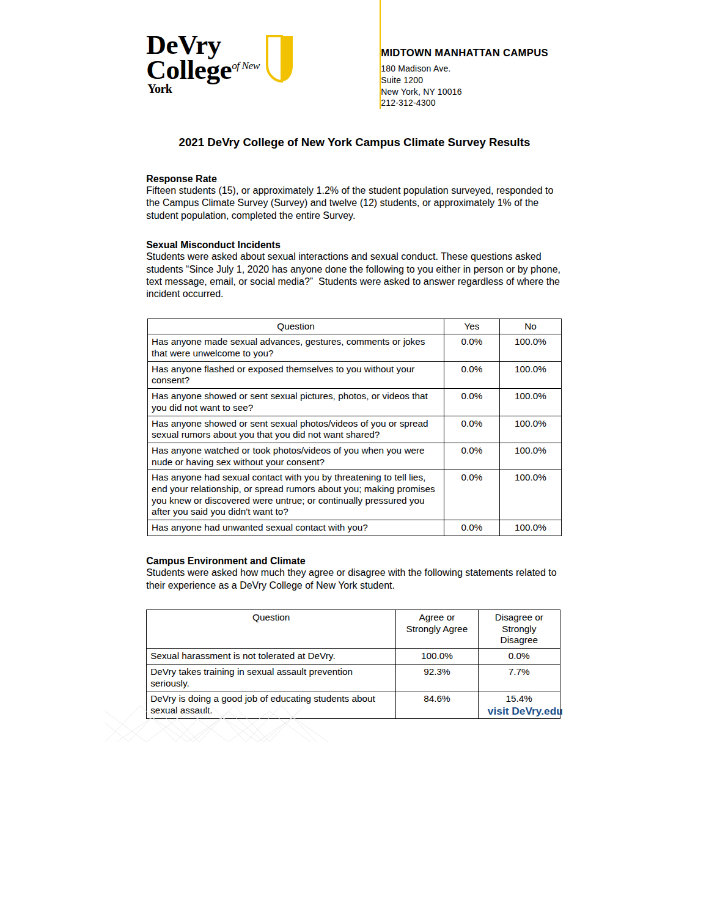DeVry Collegeof New York
MIDTOWN MANHATTAN CAMPUS
180 Madison Ave.
Suite 1200
New York, NY 10016
212-312-4300
2021 DeVry College of New York Campus Climate Survey Results
Response Rate
Fifteen students (15), or approximately 1.2% of the student population surveyed, responded to the Campus Climate Survey (Survey) and twelve (12) students, or approximately 1% of the student population, completed the entire Survey.
Sexual Misconduct Incidents
Students were asked about sexual interactions and sexual conduct. These questions asked students “Since July 1, 2020 has anyone done the following to you either in person or by phone, text message, email, or social media?” Students were asked to answer regardless of where the incident occurred.
| Question | Yes | No |
| --- | --- | --- |
| Has anyone made sexual advances, gestures, comments or jokes that were unwelcome to you? | 0.0% | 100.0% |
| Has anyone flashed or exposed themselves to you without your consent? | 0.0% | 100.0% |
| Has anyone showed or sent sexual pictures, photos, or videos that you did not want to see? | 0.0% | 100.0% |
| Has anyone showed or sent sexual photos/videos of you or spread sexual rumors about you that you did not want shared? | 0.0% | 100.0% |
| Has anyone watched or took photos/videos of you when you were nude or having sex without your consent? | 0.0% | 100.0% |
| Has anyone had sexual contact with you by threatening to tell lies, end your relationship, or spread rumors about you; making promises you knew or discovered were untrue; or continually pressured you after you said you didn't want to? | 0.0% | 100.0% |
| Has anyone had unwanted sexual contact with you? | 0.0% | 100.0% |
Campus Environment and Climate
Students were asked how much they agree or disagree with the following statements related to their experience as a DeVry College of New York student.
| Question | Agree or Strongly Agree | Disagree or Strongly Disagree |
| --- | --- | --- |
| Sexual harassment is not tolerated at DeVry. | 100.0% | 0.0% |
| DeVry takes training in sexual assault prevention seriously. | 92.3% | 7.7% |
| DeVry is doing a good job of educating students about sexual assault. | 84.6% | 15.4% |
visit DeVry.edu